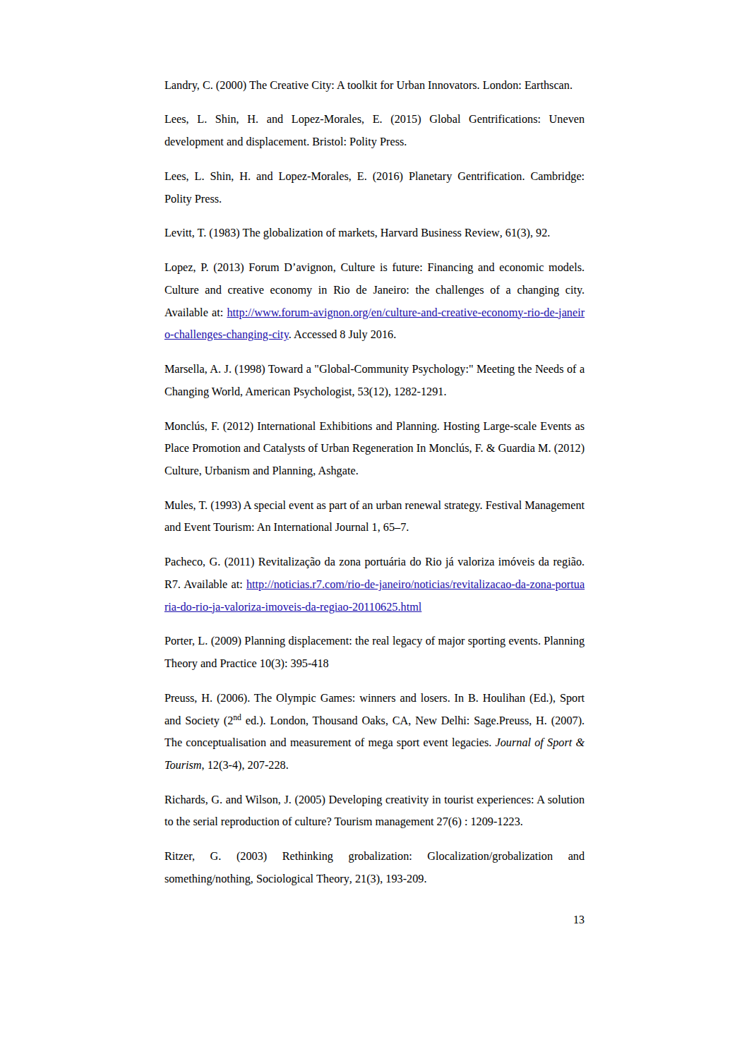Landry, C. (2000) The Creative City: A toolkit for Urban Innovators. London: Earthscan.
Lees, L. Shin, H. and Lopez-Morales, E. (2015) Global Gentrifications: Uneven development and displacement. Bristol: Polity Press.
Lees, L. Shin, H. and Lopez-Morales, E. (2016) Planetary Gentrification. Cambridge: Polity Press.
Levitt, T. (1983) The globalization of markets, Harvard Business Review, 61(3), 92.
Lopez, P. (2013) Forum D’avignon, Culture is future: Financing and economic models. Culture and creative economy in Rio de Janeiro: the challenges of a changing city. Available at: http://www.forum-avignon.org/en/culture-and-creative-economy-rio-de-janeiro-challenges-changing-city. Accessed 8 July 2016.
Marsella, A. J. (1998) Toward a "Global-Community Psychology:" Meeting the Needs of a Changing World, American Psychologist, 53(12), 1282-1291.
Monclús, F. (2012) International Exhibitions and Planning. Hosting Large-scale Events as Place Promotion and Catalysts of Urban Regeneration In Monclús, F. & Guardia M. (2012) Culture, Urbanism and Planning, Ashgate.
Mules, T. (1993) A special event as part of an urban renewal strategy. Festival Management and Event Tourism: An International Journal 1, 65–7.
Pacheco, G. (2011) Revitalização da zona portuária do Rio já valoriza imóveis da região. R7. Available at: http://noticias.r7.com/rio-de-janeiro/noticias/revitalizacao-da-zona-portuaria-do-rio-ja-valoriza-imoveis-da-regiao-20110625.html
Porter, L. (2009) Planning displacement: the real legacy of major sporting events. Planning Theory and Practice 10(3): 395-418
Preuss, H. (2006). The Olympic Games: winners and losers. In B. Houlihan (Ed.), Sport and Society (2nd ed.). London, Thousand Oaks, CA, New Delhi: Sage.Preuss, H. (2007). The conceptualisation and measurement of mega sport event legacies. Journal of Sport & Tourism, 12(3-4), 207-228.
Richards, G. and Wilson, J. (2005) Developing creativity in tourist experiences: A solution to the serial reproduction of culture? Tourism management 27(6) : 1209-1223.
Ritzer, G. (2003) Rethinking grobalization: Glocalization/grobalization and something/nothing, Sociological Theory, 21(3), 193-209.
13